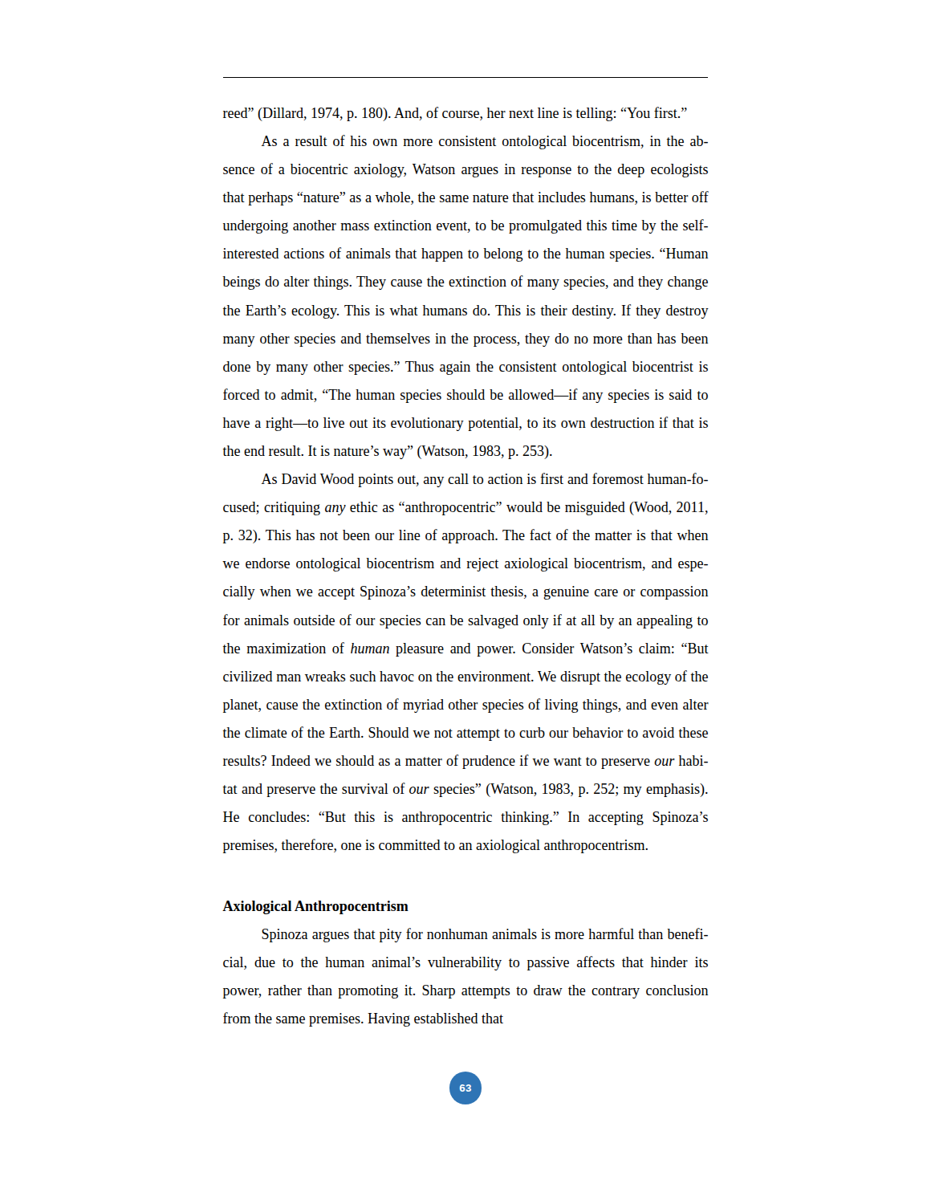reed” (Dillard, 1974, p. 180). And, of course, her next line is telling: “You first.”
As a result of his own more consistent ontological biocentrism, in the absence of a biocentric axiology, Watson argues in response to the deep ecologists that perhaps “nature” as a whole, the same nature that includes humans, is better off undergoing another mass extinction event, to be promulgated this time by the self-interested actions of animals that happen to belong to the human species. “Human beings do alter things. They cause the extinction of many species, and they change the Earth’s ecology. This is what humans do. This is their destiny. If they destroy many other species and themselves in the process, they do no more than has been done by many other species.” Thus again the consistent ontological biocentrist is forced to admit, “The human species should be allowed—if any species is said to have a right—to live out its evolutionary potential, to its own destruction if that is the end result. It is nature’s way” (Watson, 1983, p. 253).
As David Wood points out, any call to action is first and foremost human-focused; critiquing any ethic as “anthropocentric” would be misguided (Wood, 2011, p. 32). This has not been our line of approach. The fact of the matter is that when we endorse ontological biocentrism and reject axiological biocentrism, and especially when we accept Spinoza’s determinist thesis, a genuine care or compassion for animals outside of our species can be salvaged only if at all by an appealing to the maximization of human pleasure and power. Consider Watson’s claim: “But civilized man wreaks such havoc on the environment. We disrupt the ecology of the planet, cause the extinction of myriad other species of living things, and even alter the climate of the Earth. Should we not attempt to curb our behavior to avoid these results? Indeed we should as a matter of prudence if we want to preserve our habitat and preserve the survival of our species” (Watson, 1983, p. 252; my emphasis). He concludes: “But this is anthropocentric thinking.” In accepting Spinoza’s premises, therefore, one is committed to an axiological anthropocentrism.
Axiological Anthropocentrism
Spinoza argues that pity for nonhuman animals is more harmful than beneficial, due to the human animal’s vulnerability to passive affects that hinder its power, rather than promoting it. Sharp attempts to draw the contrary conclusion from the same premises. Having established that
63